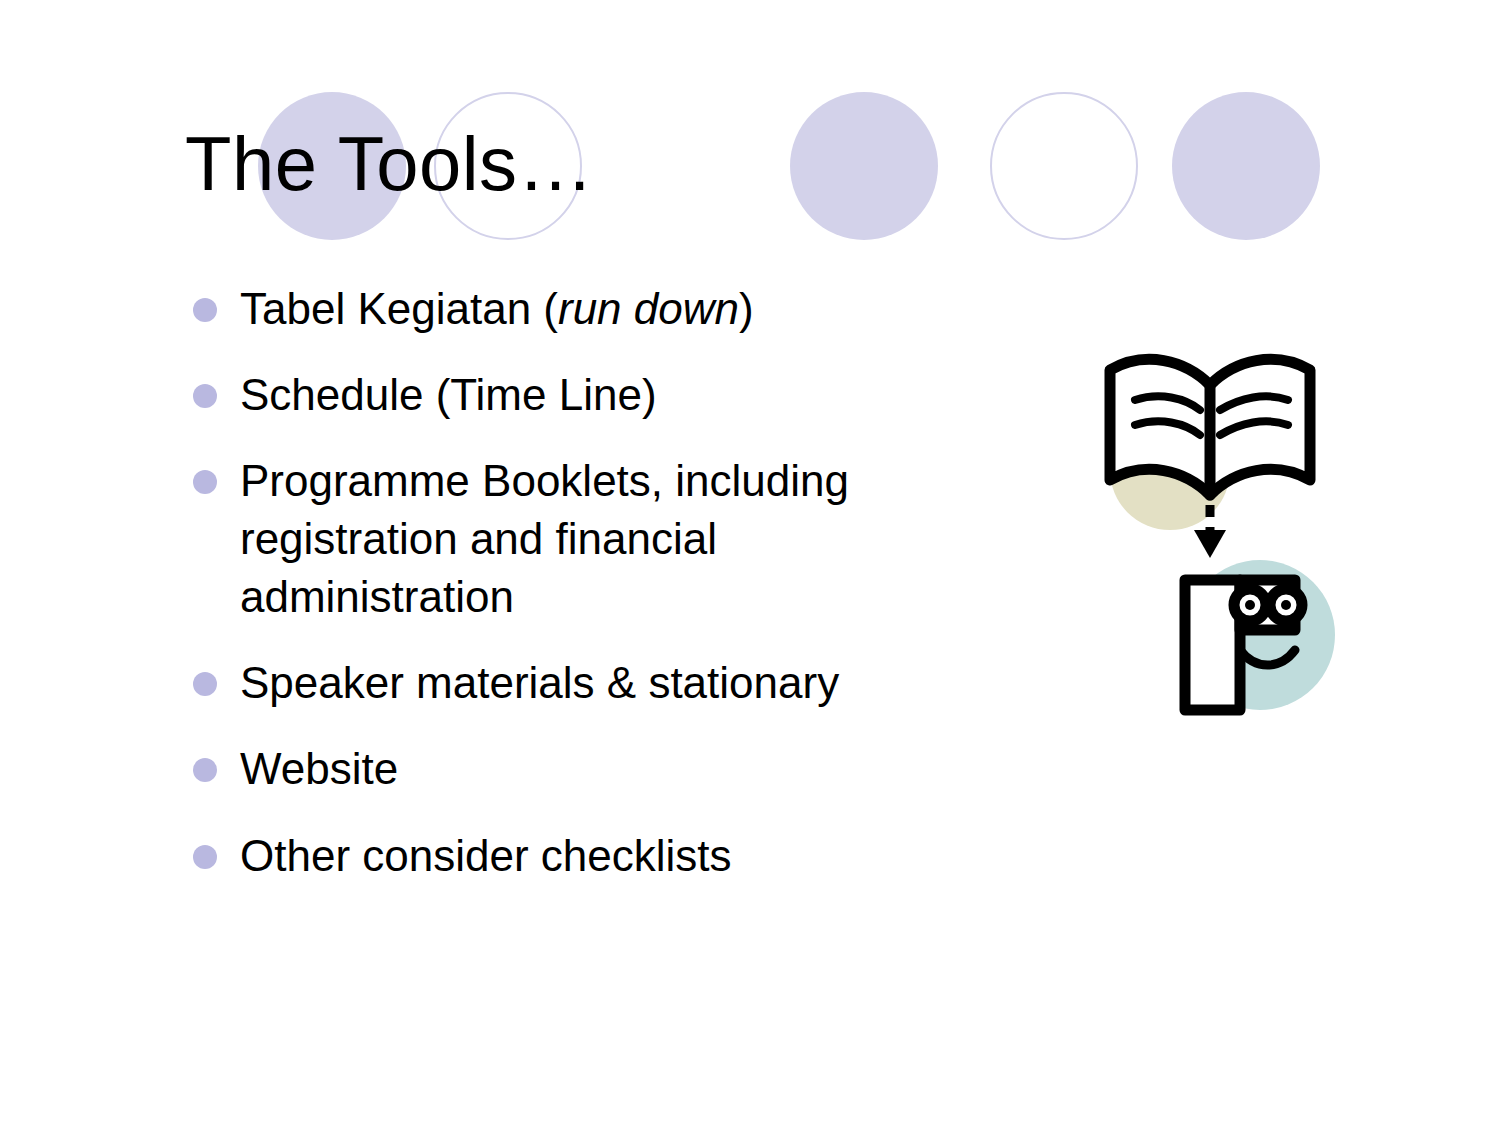The Tools…
Tabel Kegiatan (run down)
Schedule (Time Line)
Programme Booklets, including registration and financial administration
Speaker materials & stationary
Website
Other consider checklists